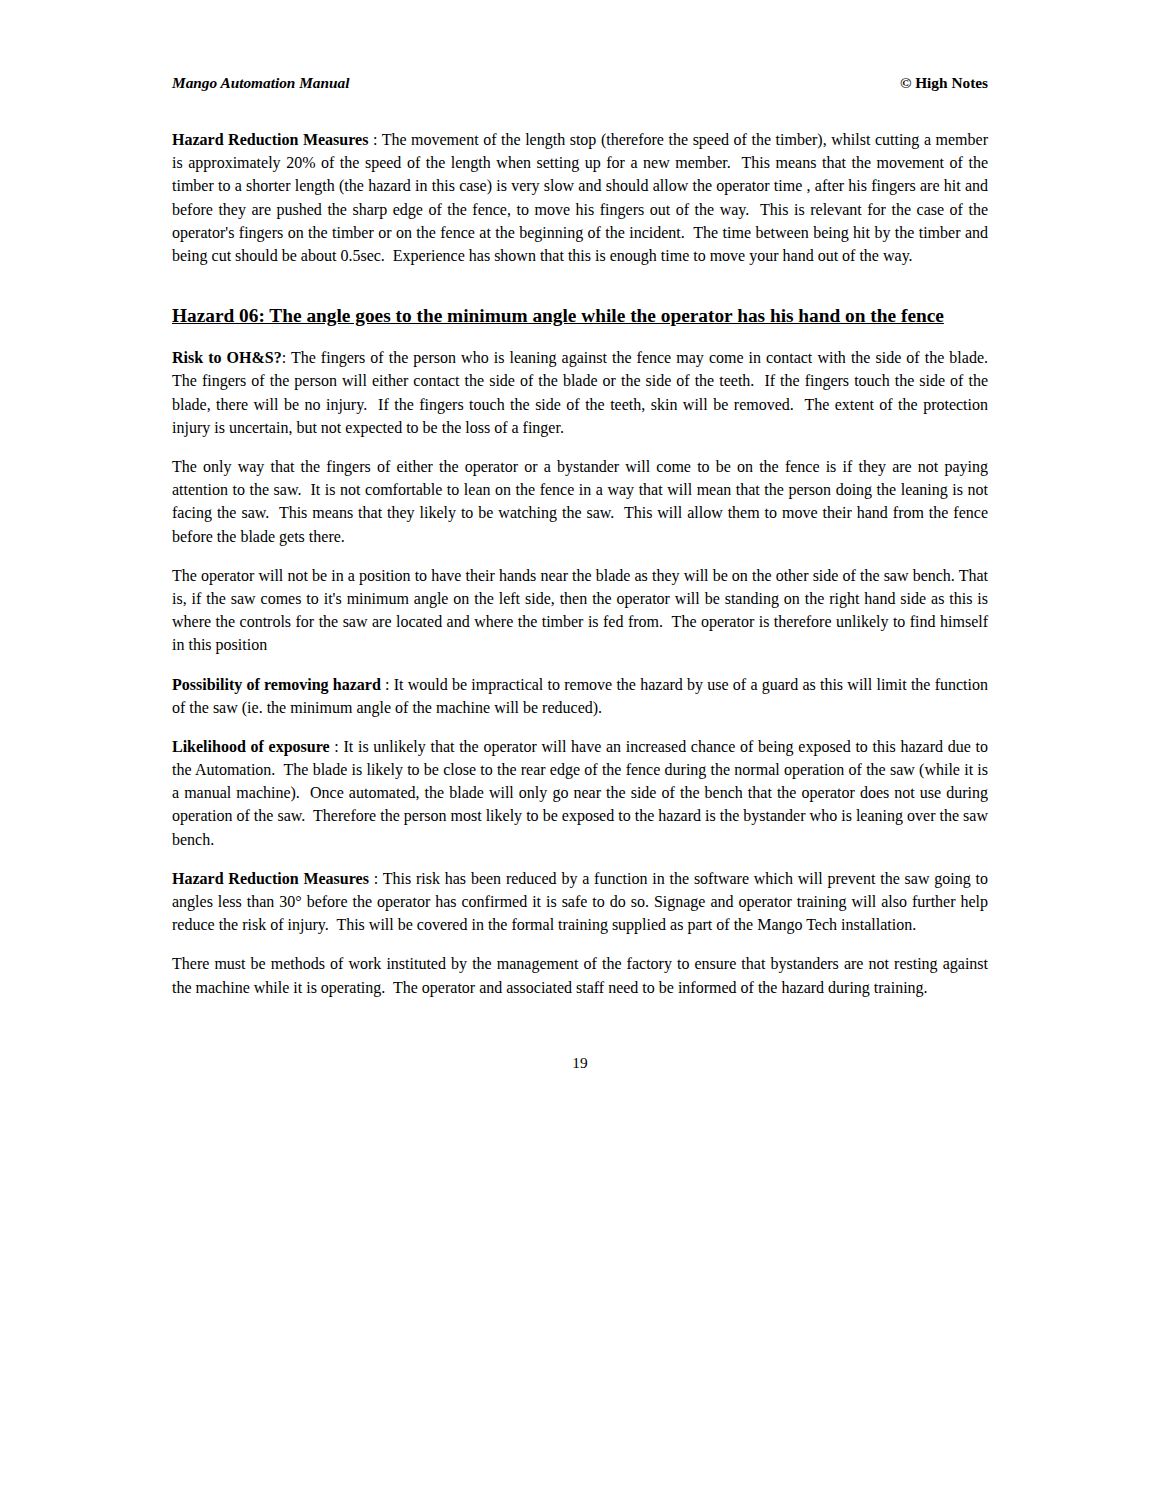Mango Automation Manual © High Notes
Hazard Reduction Measures : The movement of the length stop (therefore the speed of the timber), whilst cutting a member is approximately 20% of the speed of the length when setting up for a new member. This means that the movement of the timber to a shorter length (the hazard in this case) is very slow and should allow the operator time , after his fingers are hit and before they are pushed the sharp edge of the fence, to move his fingers out of the way. This is relevant for the case of the operator's fingers on the timber or on the fence at the beginning of the incident. The time between being hit by the timber and being cut should be about 0.5sec. Experience has shown that this is enough time to move your hand out of the way.
Hazard 06: The angle goes to the minimum angle while the operator has his hand on the fence
Risk to OH&S?: The fingers of the person who is leaning against the fence may come in contact with the side of the blade. The fingers of the person will either contact the side of the blade or the side of the teeth. If the fingers touch the side of the blade, there will be no injury. If the fingers touch the side of the teeth, skin will be removed. The extent of the protection injury is uncertain, but not expected to be the loss of a finger.
The only way that the fingers of either the operator or a bystander will come to be on the fence is if they are not paying attention to the saw. It is not comfortable to lean on the fence in a way that will mean that the person doing the leaning is not facing the saw. This means that they likely to be watching the saw. This will allow them to move their hand from the fence before the blade gets there.
The operator will not be in a position to have their hands near the blade as they will be on the other side of the saw bench. That is, if the saw comes to it's minimum angle on the left side, then the operator will be standing on the right hand side as this is where the controls for the saw are located and where the timber is fed from. The operator is therefore unlikely to find himself in this position
Possibility of removing hazard : It would be impractical to remove the hazard by use of a guard as this will limit the function of the saw (ie. the minimum angle of the machine will be reduced).
Likelihood of exposure : It is unlikely that the operator will have an increased chance of being exposed to this hazard due to the Automation. The blade is likely to be close to the rear edge of the fence during the normal operation of the saw (while it is a manual machine). Once automated, the blade will only go near the side of the bench that the operator does not use during operation of the saw. Therefore the person most likely to be exposed to the hazard is the bystander who is leaning over the saw bench.
Hazard Reduction Measures : This risk has been reduced by a function in the software which will prevent the saw going to angles less than 30° before the operator has confirmed it is safe to do so. Signage and operator training will also further help reduce the risk of injury. This will be covered in the formal training supplied as part of the Mango Tech installation.
There must be methods of work instituted by the management of the factory to ensure that bystanders are not resting against the machine while it is operating. The operator and associated staff need to be informed of the hazard during training.
19